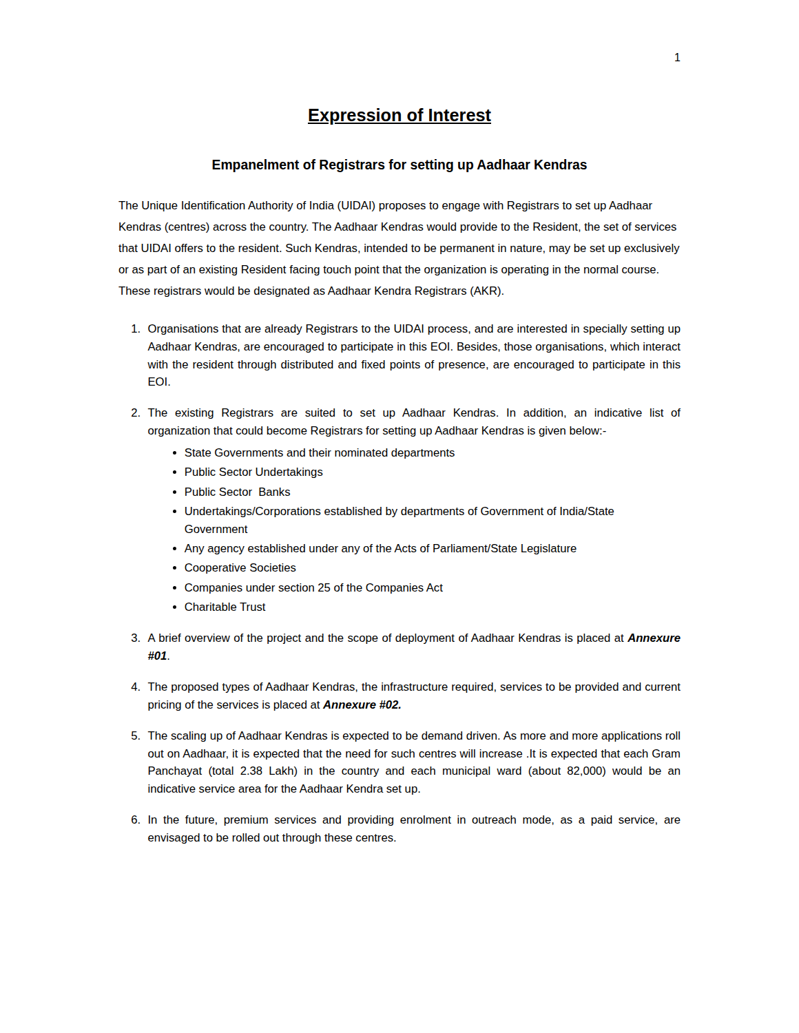1
Expression of Interest
Empanelment of Registrars for setting up Aadhaar Kendras
The Unique Identification Authority of India (UIDAI) proposes to engage with Registrars to set up Aadhaar Kendras (centres) across the country. The Aadhaar Kendras would provide to the Resident, the set of services that UIDAI offers to the resident. Such Kendras, intended to be permanent in nature, may be set up exclusively or as part of an existing Resident facing touch point that the organization is operating in the normal course. These registrars would be designated as Aadhaar Kendra Registrars (AKR).
Organisations that are already Registrars to the UIDAI process, and are interested in specially setting up Aadhaar Kendras, are encouraged to participate in this EOI. Besides, those organisations, which interact with the resident through distributed and fixed points of presence, are encouraged to participate in this EOI.
The existing Registrars are suited to set up Aadhaar Kendras. In addition, an indicative list of organization that could become Registrars for setting up Aadhaar Kendras is given below:-
State Governments and their nominated departments
Public Sector Undertakings
Public Sector Banks
Undertakings/Corporations established by departments of Government of India/State Government
Any agency established under any of the Acts of Parliament/State Legislature
Cooperative Societies
Companies under section 25 of the Companies Act
Charitable Trust
A brief overview of the project and the scope of deployment of Aadhaar Kendras is placed at Annexure #01.
The proposed types of Aadhaar Kendras, the infrastructure required, services to be provided and current pricing of the services is placed at Annexure #02.
The scaling up of Aadhaar Kendras is expected to be demand driven. As more and more applications roll out on Aadhaar, it is expected that the need for such centres will increase .It is expected that each Gram Panchayat (total 2.38 Lakh) in the country and each municipal ward (about 82,000) would be an indicative service area for the Aadhaar Kendra set up.
In the future, premium services and providing enrolment in outreach mode, as a paid service, are envisaged to be rolled out through these centres.